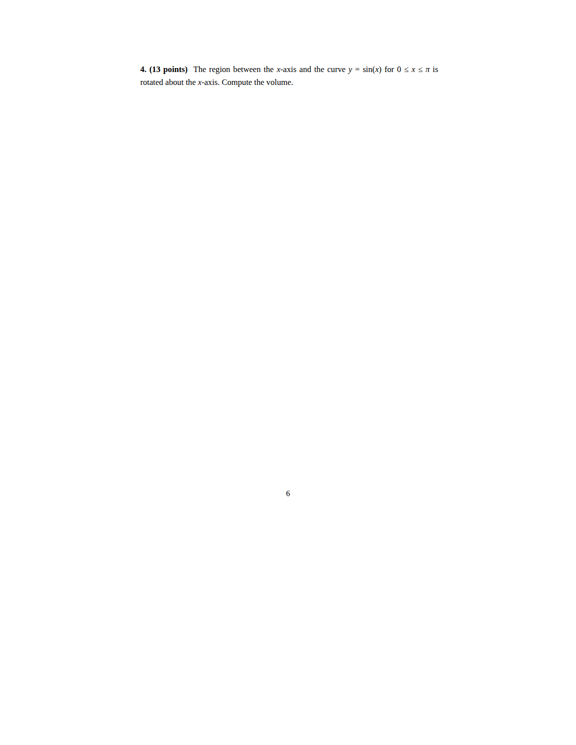4. (13 points) The region between the x-axis and the curve y = sin(x) for 0 ≤ x ≤ π is rotated about the x-axis. Compute the volume.
6